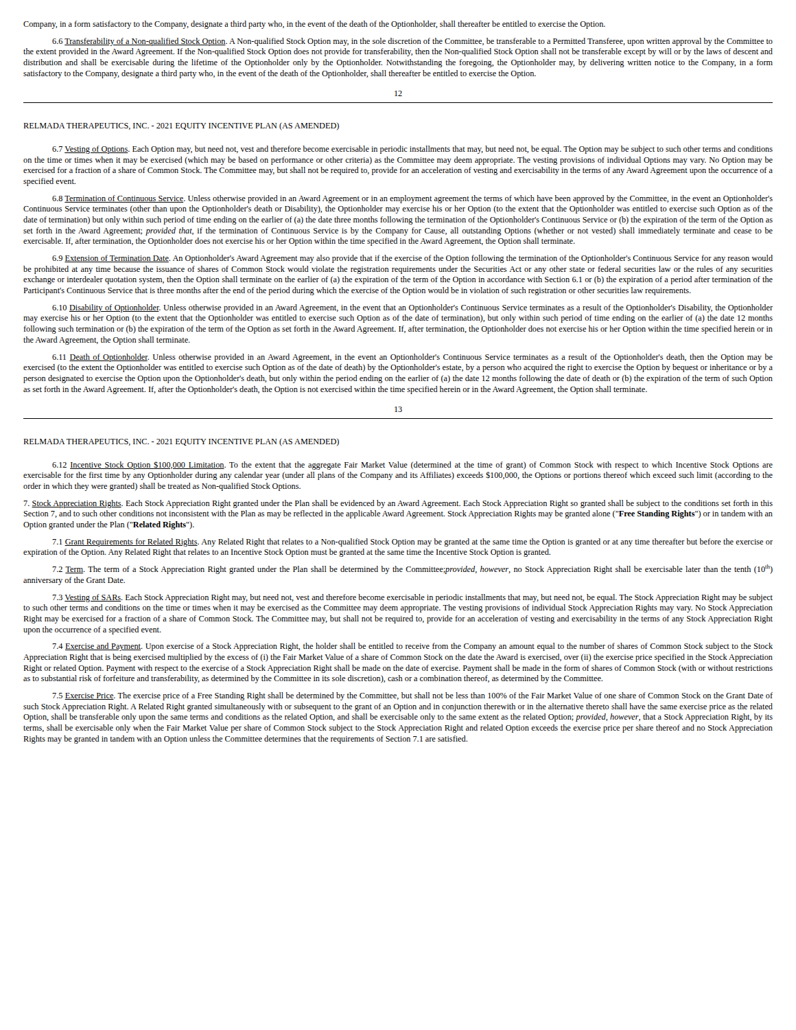Company, in a form satisfactory to the Company, designate a third party who, in the event of the death of the Optionholder, shall thereafter be entitled to exercise the Option.
6.6 Transferability of a Non-qualified Stock Option. A Non-qualified Stock Option may, in the sole discretion of the Committee, be transferable to a Permitted Transferee, upon written approval by the Committee to the extent provided in the Award Agreement. If the Non-qualified Stock Option does not provide for transferability, then the Non-qualified Stock Option shall not be transferable except by will or by the laws of descent and distribution and shall be exercisable during the lifetime of the Optionholder only by the Optionholder. Notwithstanding the foregoing, the Optionholder may, by delivering written notice to the Company, in a form satisfactory to the Company, designate a third party who, in the event of the death of the Optionholder, shall thereafter be entitled to exercise the Option.
12
RELMADA THERAPEUTICS, INC. - 2021 EQUITY INCENTIVE PLAN (AS AMENDED)
6.7 Vesting of Options. Each Option may, but need not, vest and therefore become exercisable in periodic installments that may, but need not, be equal. The Option may be subject to such other terms and conditions on the time or times when it may be exercised (which may be based on performance or other criteria) as the Committee may deem appropriate. The vesting provisions of individual Options may vary. No Option may be exercised for a fraction of a share of Common Stock. The Committee may, but shall not be required to, provide for an acceleration of vesting and exercisability in the terms of any Award Agreement upon the occurrence of a specified event.
6.8 Termination of Continuous Service. Unless otherwise provided in an Award Agreement or in an employment agreement the terms of which have been approved by the Committee, in the event an Optionholder's Continuous Service terminates (other than upon the Optionholder's death or Disability), the Optionholder may exercise his or her Option (to the extent that the Optionholder was entitled to exercise such Option as of the date of termination) but only within such period of time ending on the earlier of (a) the date three months following the termination of the Optionholder's Continuous Service or (b) the expiration of the term of the Option as set forth in the Award Agreement; provided that, if the termination of Continuous Service is by the Company for Cause, all outstanding Options (whether or not vested) shall immediately terminate and cease to be exercisable. If, after termination, the Optionholder does not exercise his or her Option within the time specified in the Award Agreement, the Option shall terminate.
6.9 Extension of Termination Date. An Optionholder's Award Agreement may also provide that if the exercise of the Option following the termination of the Optionholder's Continuous Service for any reason would be prohibited at any time because the issuance of shares of Common Stock would violate the registration requirements under the Securities Act or any other state or federal securities law or the rules of any securities exchange or interdealer quotation system, then the Option shall terminate on the earlier of (a) the expiration of the term of the Option in accordance with Section 6.1 or (b) the expiration of a period after termination of the Participant's Continuous Service that is three months after the end of the period during which the exercise of the Option would be in violation of such registration or other securities law requirements.
6.10 Disability of Optionholder. Unless otherwise provided in an Award Agreement, in the event that an Optionholder's Continuous Service terminates as a result of the Optionholder's Disability, the Optionholder may exercise his or her Option (to the extent that the Optionholder was entitled to exercise such Option as of the date of termination), but only within such period of time ending on the earlier of (a) the date 12 months following such termination or (b) the expiration of the term of the Option as set forth in the Award Agreement. If, after termination, the Optionholder does not exercise his or her Option within the time specified herein or in the Award Agreement, the Option shall terminate.
6.11 Death of Optionholder. Unless otherwise provided in an Award Agreement, in the event an Optionholder's Continuous Service terminates as a result of the Optionholder's death, then the Option may be exercised (to the extent the Optionholder was entitled to exercise such Option as of the date of death) by the Optionholder's estate, by a person who acquired the right to exercise the Option by bequest or inheritance or by a person designated to exercise the Option upon the Optionholder's death, but only within the period ending on the earlier of (a) the date 12 months following the date of death or (b) the expiration of the term of such Option as set forth in the Award Agreement. If, after the Optionholder's death, the Option is not exercised within the time specified herein or in the Award Agreement, the Option shall terminate.
13
RELMADA THERAPEUTICS, INC. - 2021 EQUITY INCENTIVE PLAN (AS AMENDED)
6.12 Incentive Stock Option $100,000 Limitation. To the extent that the aggregate Fair Market Value (determined at the time of grant) of Common Stock with respect to which Incentive Stock Options are exercisable for the first time by any Optionholder during any calendar year (under all plans of the Company and its Affiliates) exceeds $100,000, the Options or portions thereof which exceed such limit (according to the order in which they were granted) shall be treated as Non-qualified Stock Options.
7. Stock Appreciation Rights. Each Stock Appreciation Right granted under the Plan shall be evidenced by an Award Agreement. Each Stock Appreciation Right so granted shall be subject to the conditions set forth in this Section 7, and to such other conditions not inconsistent with the Plan as may be reflected in the applicable Award Agreement. Stock Appreciation Rights may be granted alone ("Free Standing Rights") or in tandem with an Option granted under the Plan ("Related Rights").
7.1 Grant Requirements for Related Rights. Any Related Right that relates to a Non-qualified Stock Option may be granted at the same time the Option is granted or at any time thereafter but before the exercise or expiration of the Option. Any Related Right that relates to an Incentive Stock Option must be granted at the same time the Incentive Stock Option is granted.
7.2 Term. The term of a Stock Appreciation Right granted under the Plan shall be determined by the Committee;provided, however, no Stock Appreciation Right shall be exercisable later than the tenth (10th) anniversary of the Grant Date.
7.3 Vesting of SARs. Each Stock Appreciation Right may, but need not, vest and therefore become exercisable in periodic installments that may, but need not, be equal. The Stock Appreciation Right may be subject to such other terms and conditions on the time or times when it may be exercised as the Committee may deem appropriate. The vesting provisions of individual Stock Appreciation Rights may vary. No Stock Appreciation Right may be exercised for a fraction of a share of Common Stock. The Committee may, but shall not be required to, provide for an acceleration of vesting and exercisability in the terms of any Stock Appreciation Right upon the occurrence of a specified event.
7.4 Exercise and Payment. Upon exercise of a Stock Appreciation Right, the holder shall be entitled to receive from the Company an amount equal to the number of shares of Common Stock subject to the Stock Appreciation Right that is being exercised multiplied by the excess of (i) the Fair Market Value of a share of Common Stock on the date the Award is exercised, over (ii) the exercise price specified in the Stock Appreciation Right or related Option. Payment with respect to the exercise of a Stock Appreciation Right shall be made on the date of exercise. Payment shall be made in the form of shares of Common Stock (with or without restrictions as to substantial risk of forfeiture and transferability, as determined by the Committee in its sole discretion), cash or a combination thereof, as determined by the Committee.
7.5 Exercise Price. The exercise price of a Free Standing Right shall be determined by the Committee, but shall not be less than 100% of the Fair Market Value of one share of Common Stock on the Grant Date of such Stock Appreciation Right. A Related Right granted simultaneously with or subsequent to the grant of an Option and in conjunction therewith or in the alternative thereto shall have the same exercise price as the related Option, shall be transferable only upon the same terms and conditions as the related Option, and shall be exercisable only to the same extent as the related Option; provided, however, that a Stock Appreciation Right, by its terms, shall be exercisable only when the Fair Market Value per share of Common Stock subject to the Stock Appreciation Right and related Option exceeds the exercise price per share thereof and no Stock Appreciation Rights may be granted in tandem with an Option unless the Committee determines that the requirements of Section 7.1 are satisfied.